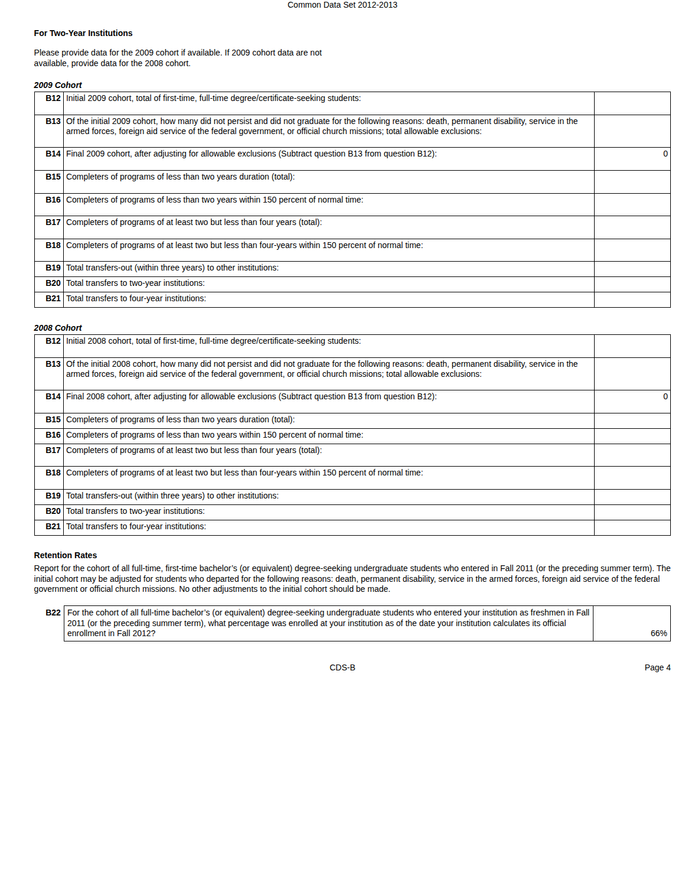Common Data Set 2012-2013
For Two-Year Institutions
Please provide data for the 2009 cohort if available. If 2009 cohort data are not
available, provide data for the 2008 cohort.
2009 Cohort
| B12 | Initial 2009 cohort, total of first-time, full-time degree/certificate-seeking students: | |
| B13 | Of the initial 2009 cohort, how many did not persist and did not graduate for the following reasons: death, permanent disability, service in the armed forces, foreign aid service of the federal government, or official church missions; total allowable exclusions: | |
| B14 | Final 2009 cohort, after adjusting for allowable exclusions (Subtract question B13 from question B12): | 0 |
| B15 | Completers of programs of less than two years duration (total): | |
| B16 | Completers of programs of less than two years within 150 percent of normal time: | |
| B17 | Completers of programs of at least two but less than four years (total): | |
| B18 | Completers of programs of at least two but less than four-years within 150 percent of normal time: | |
| B19 | Total transfers-out (within three years) to other institutions: | |
| B20 | Total transfers to two-year institutions: | |
| B21 | Total transfers to four-year institutions: | |
2008 Cohort
| B12 | Initial 2008 cohort, total of first-time, full-time degree/certificate-seeking students: | |
| B13 | Of the initial 2008 cohort, how many did not persist and did not graduate for the following reasons: death, permanent disability, service in the armed forces, foreign aid service of the federal government, or official church missions; total allowable exclusions: | |
| B14 | Final 2008 cohort, after adjusting for allowable exclusions (Subtract question B13 from question B12): | 0 |
| B15 | Completers of programs of less than two years duration (total): | |
| B16 | Completers of programs of less than two years within 150 percent of normal time: | |
| B17 | Completers of programs of at least two but less than four years (total): | |
| B18 | Completers of programs of at least two but less than four-years within 150 percent of normal time: | |
| B19 | Total transfers-out (within three years) to other institutions: | |
| B20 | Total transfers to two-year institutions: | |
| B21 | Total transfers to four-year institutions: | |
Retention Rates
Report for the cohort of all full-time, first-time bachelor’s (or equivalent) degree-seeking undergraduate students who entered in Fall 2011 (or the preceding summer term). The initial cohort may be adjusted for students who departed for the following reasons: death, permanent disability, service in the armed forces, foreign aid service of the federal government or official church missions. No other adjustments to the initial cohort should be made.
| B22 | For the cohort of all full-time bachelor’s (or equivalent) degree-seeking undergraduate students who entered your institution as freshmen in Fall 2011 (or the preceding summer term), what percentage was enrolled at your institution as of the date your institution calculates its official enrollment in Fall 2012? | 66% |
CDS-B
Page 4